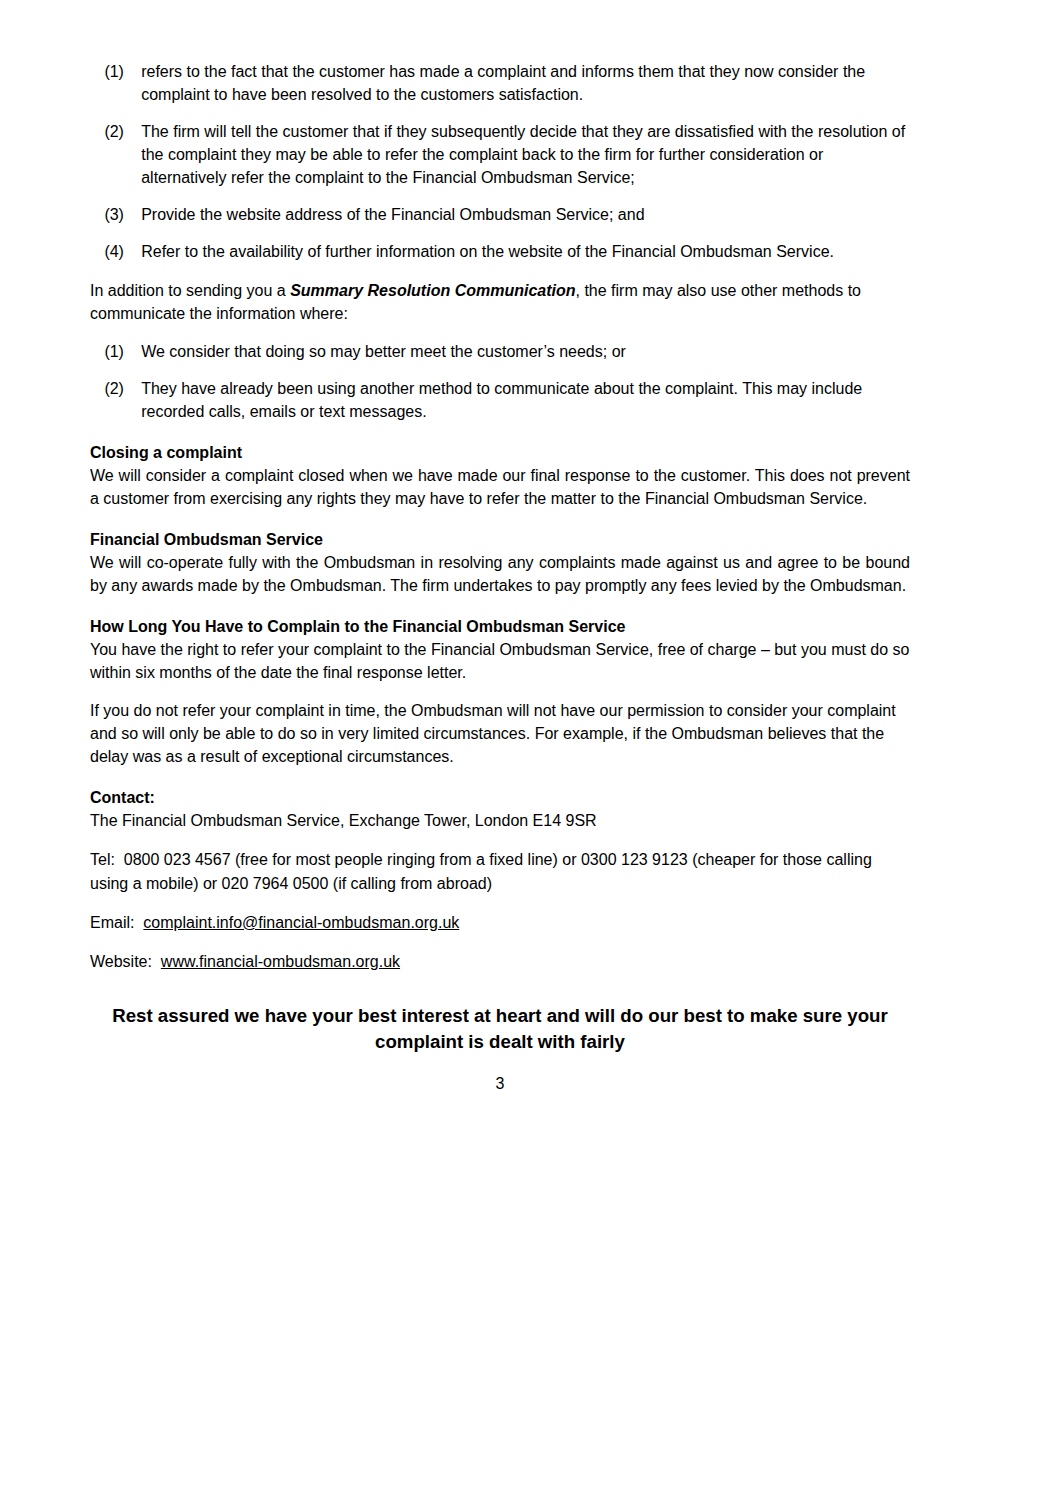(1) refers to the fact that the customer has made a complaint and informs them that they now consider the complaint to have been resolved to the customers satisfaction.
(2) The firm will tell the customer that if they subsequently decide that they are dissatisfied with the resolution of the complaint they may be able to refer the complaint back to the firm for further consideration or alternatively refer the complaint to the Financial Ombudsman Service;
(3) Provide the website address of the Financial Ombudsman Service; and
(4) Refer to the availability of further information on the website of the Financial Ombudsman Service.
In addition to sending you a Summary Resolution Communication, the firm may also use other methods to communicate the information where:
(1) We consider that doing so may better meet the customer’s needs; or
(2) They have already been using another method to communicate about the complaint. This may include recorded calls, emails or text messages.
Closing a complaint
We will consider a complaint closed when we have made our final response to the customer. This does not prevent a customer from exercising any rights they may have to refer the matter to the Financial Ombudsman Service.
Financial Ombudsman Service
We will co-operate fully with the Ombudsman in resolving any complaints made against us and agree to be bound by any awards made by the Ombudsman. The firm undertakes to pay promptly any fees levied by the Ombudsman.
How Long You Have to Complain to the Financial Ombudsman Service
You have the right to refer your complaint to the Financial Ombudsman Service, free of charge – but you must do so within six months of the date the final response letter.
If you do not refer your complaint in time, the Ombudsman will not have our permission to consider your complaint and so will only be able to do so in very limited circumstances. For example, if the Ombudsman believes that the delay was as a result of exceptional circumstances.
Contact:
The Financial Ombudsman Service, Exchange Tower, London E14 9SR
Tel: 0800 023 4567 (free for most people ringing from a fixed line) or 0300 123 9123 (cheaper for those calling using a mobile) or 020 7964 0500 (if calling from abroad)
Email: complaint.info@financial-ombudsman.org.uk
Website: www.financial-ombudsman.org.uk
Rest assured we have your best interest at heart and will do our best to make sure your complaint is dealt with fairly
3